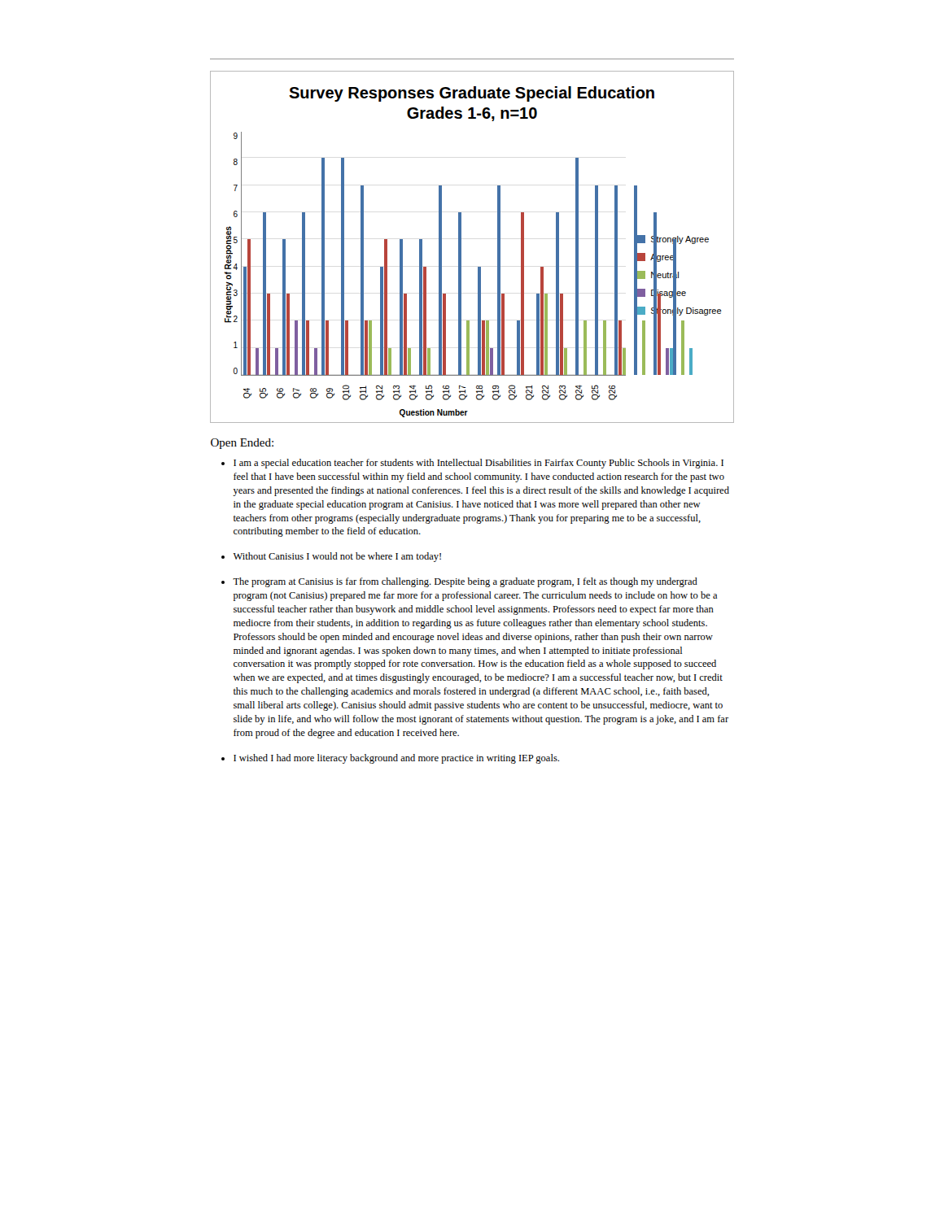Survey Responses Graduate Special Education
Grades 1-6, n=10
Frequency of Responses
9876543210
Q4 Q5 Q6 Q7 Q8 Q9 Q10 Q11 Q12 Q13 Q14 Q15 Q16 Q17 Q18 Q19 Q20 Q21 Q22 Q23 Q24 Q25 Q26
Question Number
Strongly Agree
Agree
Neutral
Disagree
Strongly Disagree
Open Ended:
I am a special education teacher for students with Intellectual Disabilities in Fairfax County Public Schools in Virginia. I feel that I have been successful within my field and school community. I have conducted action research for the past two years and presented the findings at national conferences. I feel this is a direct result of the skills and knowledge I acquired in the graduate special education program at Canisius. I have noticed that I was more well prepared than other new teachers from other programs (especially undergraduate programs.) Thank you for preparing me to be a successful, contributing member to the field of education.
Without Canisius I would not be where I am today!
The program at Canisius is far from challenging. Despite being a graduate program, I felt as though my undergrad program (not Canisius) prepared me far more for a professional career. The curriculum needs to include on how to be a successful teacher rather than busywork and middle school level assignments. Professors need to expect far more than mediocre from their students, in addition to regarding us as future colleagues rather than elementary school students. Professors should be open minded and encourage novel ideas and diverse opinions, rather than push their own narrow minded and ignorant agendas. I was spoken down to many times, and when I attempted to initiate professional conversation it was promptly stopped for rote conversation. How is the education field as a whole supposed to succeed when we are expected, and at times disgustingly encouraged, to be mediocre? I am a successful teacher now, but I credit this much to the challenging academics and morals fostered in undergrad (a different MAAC school, i.e., faith based, small liberal arts college). Canisius should admit passive students who are content to be unsuccessful, mediocre, want to slide by in life, and who will follow the most ignorant of statements without question. The program is a joke, and I am far from proud of the degree and education I received here.
I wished I had more literacy background and more practice in writing IEP goals.